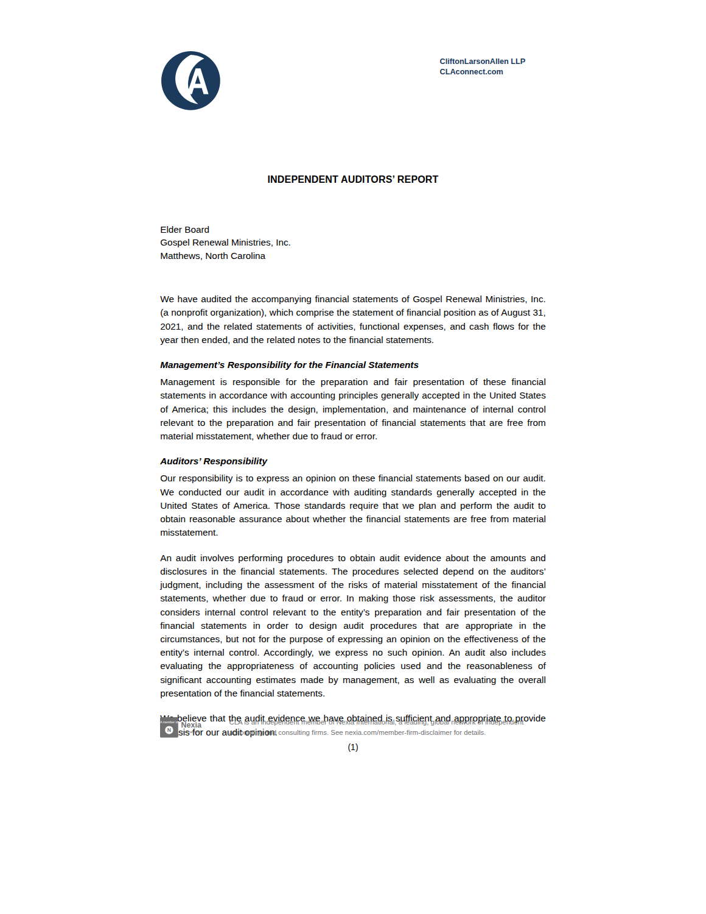CliftonLarsonAllen LLP
CLAconnect.com
INDEPENDENT AUDITORS’ REPORT
Elder Board
Gospel Renewal Ministries, Inc.
Matthews, North Carolina
We have audited the accompanying financial statements of Gospel Renewal Ministries, Inc. (a nonprofit organization), which comprise the statement of financial position as of August 31, 2021, and the related statements of activities, functional expenses, and cash flows for the year then ended, and the related notes to the financial statements.
Management’s Responsibility for the Financial Statements
Management is responsible for the preparation and fair presentation of these financial statements in accordance with accounting principles generally accepted in the United States of America; this includes the design, implementation, and maintenance of internal control relevant to the preparation and fair presentation of financial statements that are free from material misstatement, whether due to fraud or error.
Auditors’ Responsibility
Our responsibility is to express an opinion on these financial statements based on our audit. We conducted our audit in accordance with auditing standards generally accepted in the United States of America. Those standards require that we plan and perform the audit to obtain reasonable assurance about whether the financial statements are free from material misstatement.
An audit involves performing procedures to obtain audit evidence about the amounts and disclosures in the financial statements. The procedures selected depend on the auditors’ judgment, including the assessment of the risks of material misstatement of the financial statements, whether due to fraud or error. In making those risk assessments, the auditor considers internal control relevant to the entity’s preparation and fair presentation of the financial statements in order to design audit procedures that are appropriate in the circumstances, but not for the purpose of expressing an opinion on the effectiveness of the entity’s internal control. Accordingly, we express no such opinion. An audit also includes evaluating the appropriateness of accounting policies used and the reasonableness of significant accounting estimates made by management, as well as evaluating the overall presentation of the financial statements.
We believe that the audit evidence we have obtained is sufficient and appropriate to provide a basis for our audit opinion.
A member of N Nexia International
CLA is an independent member of Nexia International, a leading, global network of independent accounting and consulting firms. See nexia.com/member-firm-disclaimer for details.
(1)